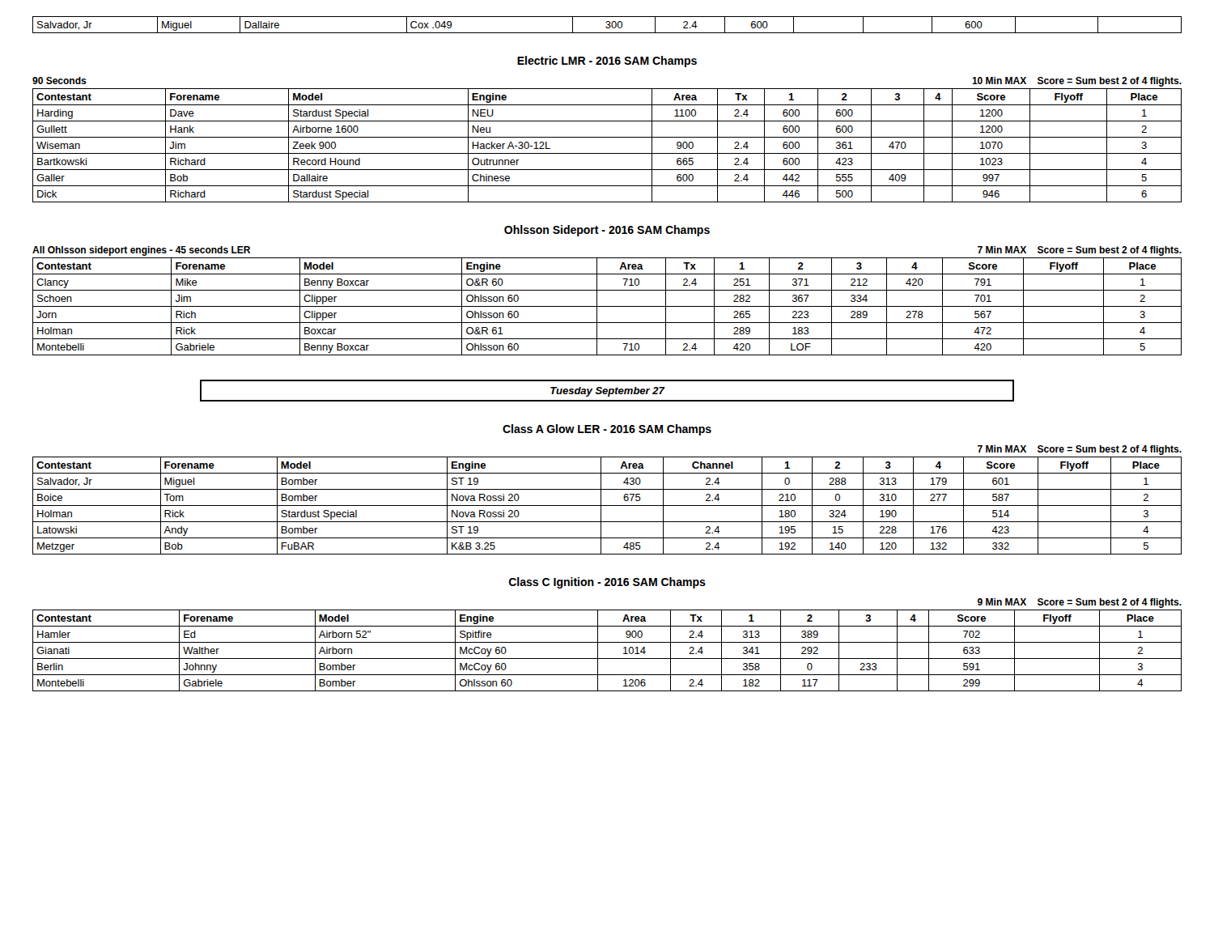| Salvador, Jr | Miguel | Dallaire | Cox .049 | 300 | 2.4 | 600 | | | 600 | | |
Electric LMR - 2016 SAM Champs
90 Seconds 10 Min MAX Score = Sum best 2 of 4 flights.
| Contestant | Forename | Model | Engine | Area | Tx | 1 | 2 | 3 | 4 | Score | Flyoff | Place |
| --- | --- | --- | --- | --- | --- | --- | --- | --- | --- | --- | --- | --- |
| Harding | Dave | Stardust Special | NEU | 1100 | 2.4 | 600 | 600 | | | 1200 | | 1 |
| Gullett | Hank | Airborne 1600 | Neu | | | 600 | 600 | | | 1200 | | 2 |
| Wiseman | Jim | Zeek 900 | Hacker A-30-12L | 900 | 2.4 | 600 | 361 | 470 | | 1070 | | 3 |
| Bartkowski | Richard | Record Hound | Outrunner | 665 | 2.4 | 600 | 423 | | | 1023 | | 4 |
| Galler | Bob | Dallaire | Chinese | 600 | 2.4 | 442 | 555 | 409 | | 997 | | 5 |
| Dick | Richard | Stardust Special | | | | 446 | 500 | | | 946 | | 6 |
Ohlsson Sideport - 2016 SAM Champs
All Ohlsson sideport engines - 45 seconds LER 7 Min MAX Score = Sum best 2 of 4 flights.
| Contestant | Forename | Model | Engine | Area | Tx | 1 | 2 | 3 | 4 | Score | Flyoff | Place |
| --- | --- | --- | --- | --- | --- | --- | --- | --- | --- | --- | --- | --- |
| Clancy | Mike | Benny Boxcar | O&R 60 | 710 | 2.4 | 251 | 371 | 212 | 420 | 791 | | 1 |
| Schoen | Jim | Clipper | Ohlsson 60 | | | 282 | 367 | 334 | | 701 | | 2 |
| Jorn | Rich | Clipper | Ohlsson 60 | | | 265 | 223 | 289 | 278 | 567 | | 3 |
| Holman | Rick | Boxcar | O&R 61 | | | 289 | 183 | | | 472 | | 4 |
| Montebelli | Gabriele | Benny Boxcar | Ohlsson 60 | 710 | 2.4 | 420 | LOF | | | 420 | | 5 |
Tuesday September 27
Class A Glow LER - 2016 SAM Champs
7 Min MAX Score = Sum best 2 of 4 flights.
| Contestant | Forename | Model | Engine | Area | Channel | 1 | 2 | 3 | 4 | Score | Flyoff | Place |
| --- | --- | --- | --- | --- | --- | --- | --- | --- | --- | --- | --- | --- |
| Salvador, Jr | Miguel | Bomber | ST 19 | 430 | 2.4 | 0 | 288 | 313 | 179 | 601 | | 1 |
| Boice | Tom | Bomber | Nova Rossi 20 | 675 | 2.4 | 210 | 0 | 310 | 277 | 587 | | 2 |
| Holman | Rick | Stardust Special | Nova Rossi 20 | | | 180 | 324 | 190 | | 514 | | 3 |
| Latowski | Andy | Bomber | ST 19 | | 2.4 | 195 | 15 | 228 | 176 | 423 | | 4 |
| Metzger | Bob | FuBAR | K&B 3.25 | 485 | 2.4 | 192 | 140 | 120 | 132 | 332 | | 5 |
Class C Ignition - 2016 SAM Champs
9 Min MAX Score = Sum best 2 of 4 flights.
| Contestant | Forename | Model | Engine | Area | Tx | 1 | 2 | 3 | 4 | Score | Flyoff | Place |
| --- | --- | --- | --- | --- | --- | --- | --- | --- | --- | --- | --- | --- |
| Hamler | Ed | Airborn 52" | Spitfire | 900 | 2.4 | 313 | 389 | | | 702 | | 1 |
| Gianati | Walther | Airborn | McCoy 60 | 1014 | 2.4 | 341 | 292 | | | 633 | | 2 |
| Berlin | Johnny | Bomber | McCoy 60 | | | 358 | 0 | 233 | | 591 | | 3 |
| Montebelli | Gabriele | Bomber | Ohlsson 60 | 1206 | 2.4 | 182 | 117 | | | 299 | | 4 |